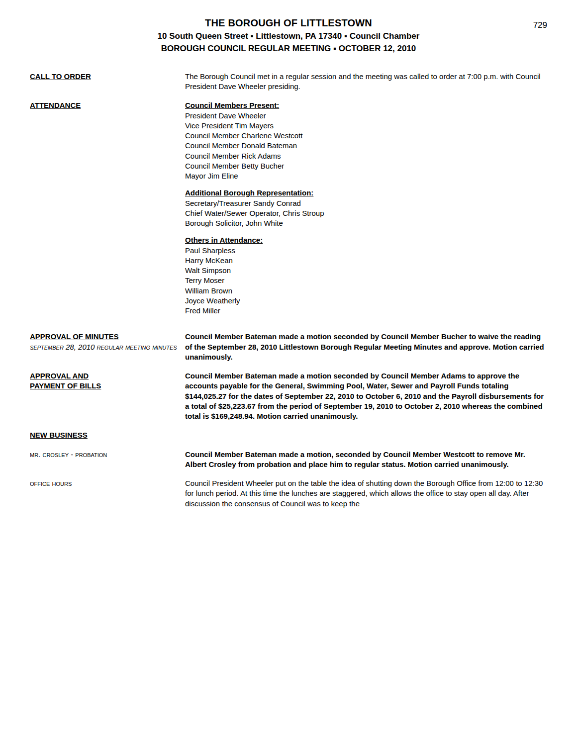729
THE BOROUGH OF LITTLESTOWN
10 South Queen Street ▪ Littlestown, PA 17340 ▪ Council Chamber
BOROUGH COUNCIL REGULAR MEETING ▪ OCTOBER 12, 2010
| Call to Order | The Borough Council met in a regular session and the meeting was called to order at 7:00 p.m. with Council President Dave Wheeler presiding. |
| Attendance | Council Members Present: President Dave Wheeler Vice President Tim Mayers Council Member Charlene Westcott Council Member Donald Bateman Council Member Rick Adams Council Member Betty Bucher Mayor Jim Eline Additional Borough Representation: Secretary/Treasurer Sandy Conrad Chief Water/Sewer Operator, Chris Stroup Borough Solicitor, John White Others in Attendance: Paul Sharpless Harry McKean Walt Simpson Terry Moser William Brown Joyce Weatherly Fred Miller |
| Approval of Minutes September 28, 2010 Regular Meeting Minutes | Council Member Bateman made a motion seconded by Council Member Bucher to waive the reading of the September 28, 2010 Littlestown Borough Regular Meeting Minutes and approve. Motion carried unanimously. |
| Approval and Payment of Bills | Council Member Bateman made a motion seconded by Council Member Adams to approve the accounts payable for the General, Swimming Pool, Water, Sewer and Payroll Funds totaling $144,025.27 for the dates of September 22, 2010 to October 6, 2010 and the Payroll disbursements for a total of $25,223.67 from the period of September 19, 2010 to October 2, 2010 whereas the combined total is $169,248.94. Motion carried unanimously. |
| New Business | |
| Mr. Crosley - Probation | Council Member Bateman made a motion, seconded by Council Member Westcott to remove Mr. Albert Crosley from probation and place him to regular status. Motion carried unanimously. |
| Office Hours | Council President Wheeler put on the table the idea of shutting down the Borough Office from 12:00 to 12:30 for lunch period. At this time the lunches are staggered, which allows the office to stay open all day. After discussion the consensus of Council was to keep the |